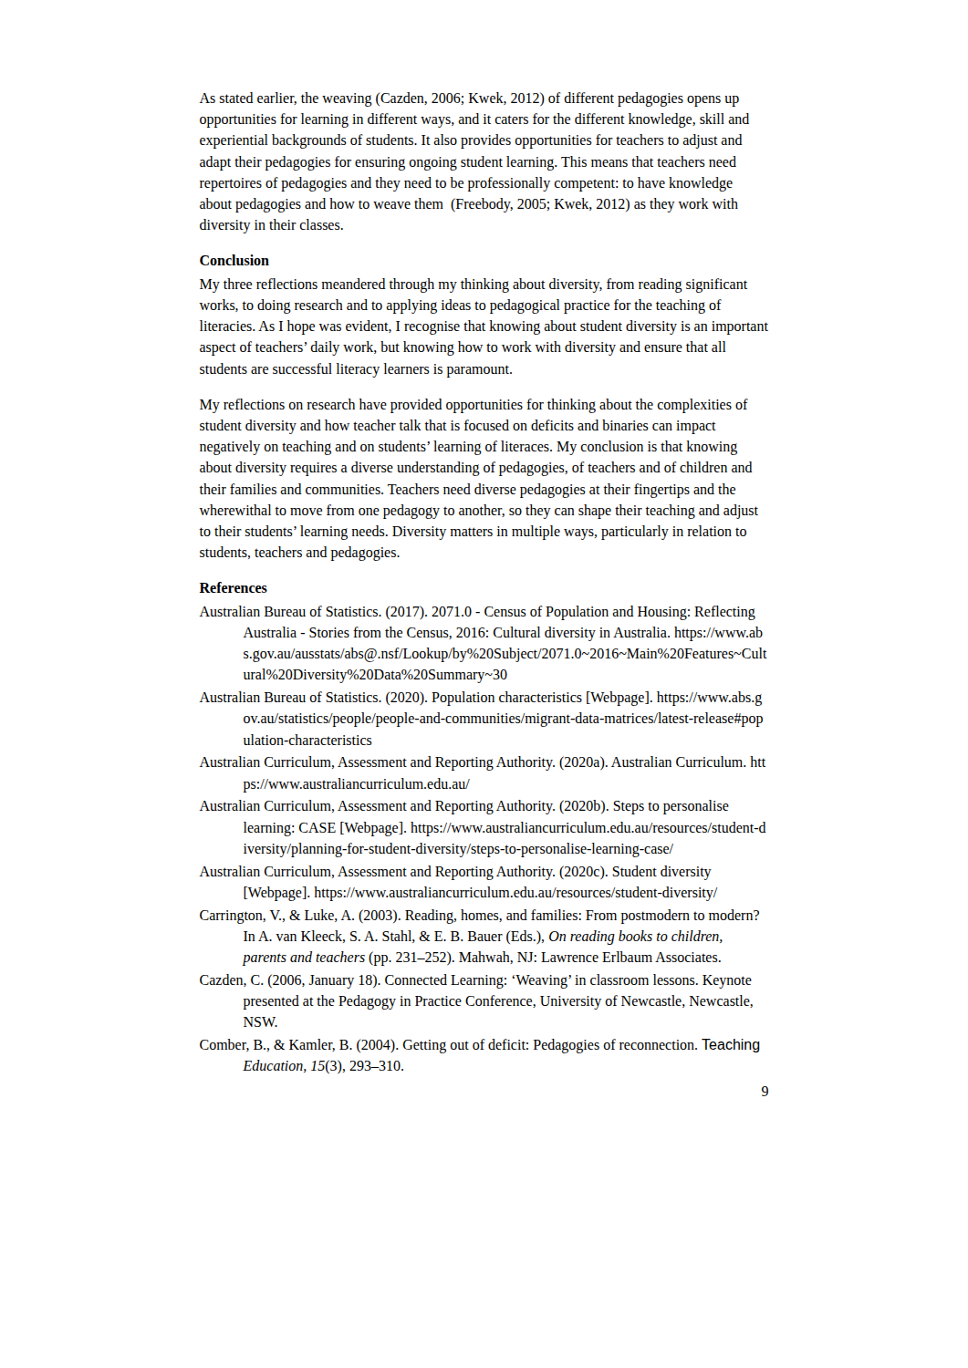As stated earlier, the weaving (Cazden, 2006; Kwek, 2012) of different pedagogies opens up opportunities for learning in different ways, and it caters for the different knowledge, skill and experiential backgrounds of students. It also provides opportunities for teachers to adjust and adapt their pedagogies for ensuring ongoing student learning. This means that teachers need repertoires of pedagogies and they need to be professionally competent: to have knowledge about pedagogies and how to weave them (Freebody, 2005; Kwek, 2012) as they work with diversity in their classes.
Conclusion
My three reflections meandered through my thinking about diversity, from reading significant works, to doing research and to applying ideas to pedagogical practice for the teaching of literacies. As I hope was evident, I recognise that knowing about student diversity is an important aspect of teachers’ daily work, but knowing how to work with diversity and ensure that all students are successful literacy learners is paramount.
My reflections on research have provided opportunities for thinking about the complexities of student diversity and how teacher talk that is focused on deficits and binaries can impact negatively on teaching and on students’ learning of literaces. My conclusion is that knowing about diversity requires a diverse understanding of pedagogies, of teachers and of children and their families and communities. Teachers need diverse pedagogies at their fingertips and the wherewithal to move from one pedagogy to another, so they can shape their teaching and adjust to their students’ learning needs. Diversity matters in multiple ways, particularly in relation to students, teachers and pedagogies.
References
Australian Bureau of Statistics. (2017). 2071.0 - Census of Population and Housing: Reflecting Australia - Stories from the Census, 2016: Cultural diversity in Australia. https://www.abs.gov.au/ausstats/abs@.nsf/Lookup/by%20Subject/2071.0~2016~Main%20Features~Cultural%20Diversity%20Data%20Summary~30
Australian Bureau of Statistics. (2020). Population characteristics [Webpage]. https://www.abs.gov.au/statistics/people/people-and-communities/migrant-data-matrices/latest-release#population-characteristics
Australian Curriculum, Assessment and Reporting Authority. (2020a). Australian Curriculum. https://www.australiancurriculum.edu.au/
Australian Curriculum, Assessment and Reporting Authority. (2020b). Steps to personalise learning: CASE [Webpage]. https://www.australiancurriculum.edu.au/resources/student-diversity/planning-for-student-diversity/steps-to-personalise-learning-case/
Australian Curriculum, Assessment and Reporting Authority. (2020c). Student diversity [Webpage]. https://www.australiancurriculum.edu.au/resources/student-diversity/
Carrington, V., & Luke, A. (2003). Reading, homes, and families: From postmodern to modern? In A. van Kleeck, S. A. Stahl, & E. B. Bauer (Eds.), On reading books to children, parents and teachers (pp. 231–252). Mahwah, NJ: Lawrence Erlbaum Associates.
Cazden, C. (2006, January 18). Connected Learning: ‘Weaving’ in classroom lessons. Keynote presented at the Pedagogy in Practice Conference, University of Newcastle, Newcastle, NSW.
Comber, B., & Kamler, B. (2004). Getting out of deficit: Pedagogies of reconnection. Teaching Education, 15(3), 293–310.
9